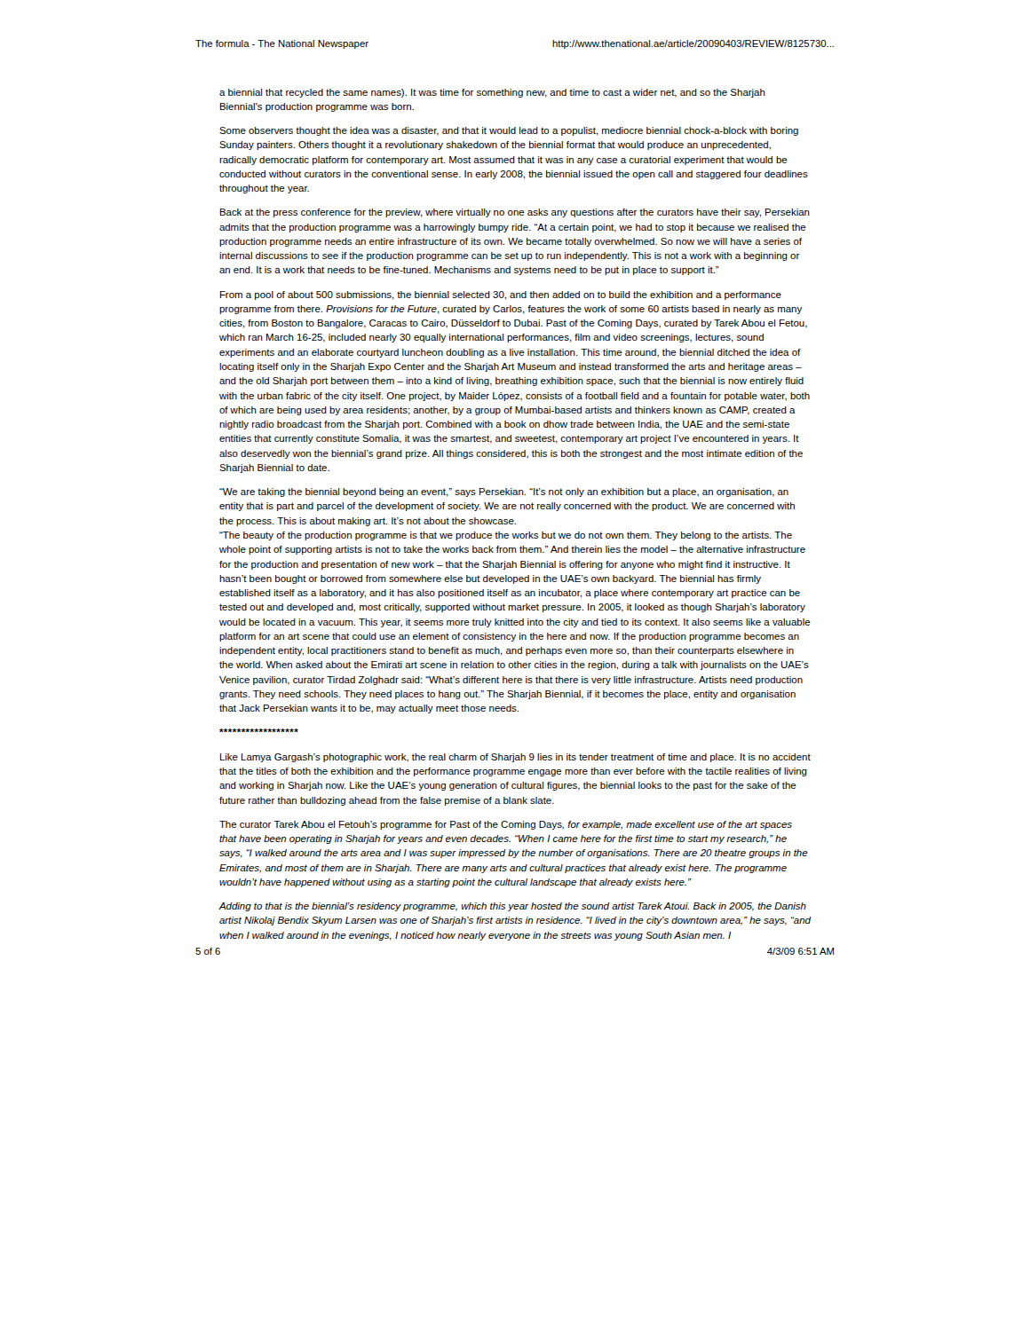The formula - The National Newspaper
http://www.thenational.ae/article/20090403/REVIEW/8125730...
a biennial that recycled the same names). It was time for something new, and time to cast a wider net, and so the Sharjah Biennial's production programme was born.
Some observers thought the idea was a disaster, and that it would lead to a populist, mediocre biennial chock-a-block with boring Sunday painters. Others thought it a revolutionary shakedown of the biennial format that would produce an unprecedented, radically democratic platform for contemporary art. Most assumed that it was in any case a curatorial experiment that would be conducted without curators in the conventional sense. In early 2008, the biennial issued the open call and staggered four deadlines throughout the year.
Back at the press conference for the preview, where virtually no one asks any questions after the curators have their say, Persekian admits that the production programme was a harrowingly bumpy ride. “At a certain point, we had to stop it because we realised the production programme needs an entire infrastructure of its own. We became totally overwhelmed. So now we will have a series of internal discussions to see if the production programme can be set up to run independently. This is not a work with a beginning or an end. It is a work that needs to be fine-tuned. Mechanisms and systems need to be put in place to support it.”
From a pool of about 500 submissions, the biennial selected 30, and then added on to build the exhibition and a performance programme from there. Provisions for the Future, curated by Carlos, features the work of some 60 artists based in nearly as many cities, from Boston to Bangalore, Caracas to Cairo, Düsseldorf to Dubai. Past of the Coming Days, curated by Tarek Abou el Fetou, which ran March 16-25, included nearly 30 equally international performances, film and video screenings, lectures, sound experiments and an elaborate courtyard luncheon doubling as a live installation. This time around, the biennial ditched the idea of locating itself only in the Sharjah Expo Center and the Sharjah Art Museum and instead transformed the arts and heritage areas – and the old Sharjah port between them – into a kind of living, breathing exhibition space, such that the biennial is now entirely fluid with the urban fabric of the city itself. One project, by Maider López, consists of a football field and a fountain for potable water, both of which are being used by area residents; another, by a group of Mumbai-based artists and thinkers known as CAMP, created a nightly radio broadcast from the Sharjah port. Combined with a book on dhow trade between India, the UAE and the semi-state entities that currently constitute Somalia, it was the smartest, and sweetest, contemporary art project I’ve encountered in years. It also deservedly won the biennial’s grand prize. All things considered, this is both the strongest and the most intimate edition of the Sharjah Biennial to date.
“We are taking the biennial beyond being an event,” says Persekian. “It’s not only an exhibition but a place, an organisation, an entity that is part and parcel of the development of society. We are not really concerned with the product. We are concerned with the process. This is about making art. It’s not about the showcase.
“The beauty of the production programme is that we produce the works but we do not own them. They belong to the artists. The whole point of supporting artists is not to take the works back from them.” And therein lies the model – the alternative infrastructure for the production and presentation of new work – that the Sharjah Biennial is offering for anyone who might find it instructive. It hasn’t been bought or borrowed from somewhere else but developed in the UAE’s own backyard. The biennial has firmly established itself as a laboratory, and it has also positioned itself as an incubator, a place where contemporary art practice can be tested out and developed and, most critically, supported without market pressure. In 2005, it looked as though Sharjah’s laboratory would be located in a vacuum. This year, it seems more truly knitted into the city and tied to its context. It also seems like a valuable platform for an art scene that could use an element of consistency in the here and now. If the production programme becomes an independent entity, local practitioners stand to benefit as much, and perhaps even more so, than their counterparts elsewhere in the world. When asked about the Emirati art scene in relation to other cities in the region, during a talk with journalists on the UAE’s Venice pavilion, curator Tirdad Zolghadr said: “What’s different here is that there is very little infrastructure. Artists need production grants. They need schools. They need places to hang out.” The Sharjah Biennial, if it becomes the place, entity and organisation that Jack Persekian wants it to be, may actually meet those needs.
******************
Like Lamya Gargash’s photographic work, the real charm of Sharjah 9 lies in its tender treatment of time and place. It is no accident that the titles of both the exhibition and the performance programme engage more than ever before with the tactile realities of living and working in Sharjah now. Like the UAE’s young generation of cultural figures, the biennial looks to the past for the sake of the future rather than bulldozing ahead from the false premise of a blank slate.
The curator Tarek Abou el Fetouh’s programme for Past of the Coming Days, for example, made excellent use of the art spaces that have been operating in Sharjah for years and even decades. “When I came here for the first time to start my research,” he says, “I walked around the arts area and I was super impressed by the number of organisations. There are 20 theatre groups in the Emirates, and most of them are in Sharjah. There are many arts and cultural practices that already exist here. The programme wouldn’t have happened without using as a starting point the cultural landscape that already exists here.”
Adding to that is the biennial’s residency programme, which this year hosted the sound artist Tarek Atoui. Back in 2005, the Danish artist Nikolaj Bendix Skyum Larsen was one of Sharjah’s first artists in residence. “I lived in the city’s downtown area,” he says, “and when I walked around in the evenings, I noticed how nearly everyone in the streets was young South Asian men. I
5 of 6
4/3/09 6:51 AM